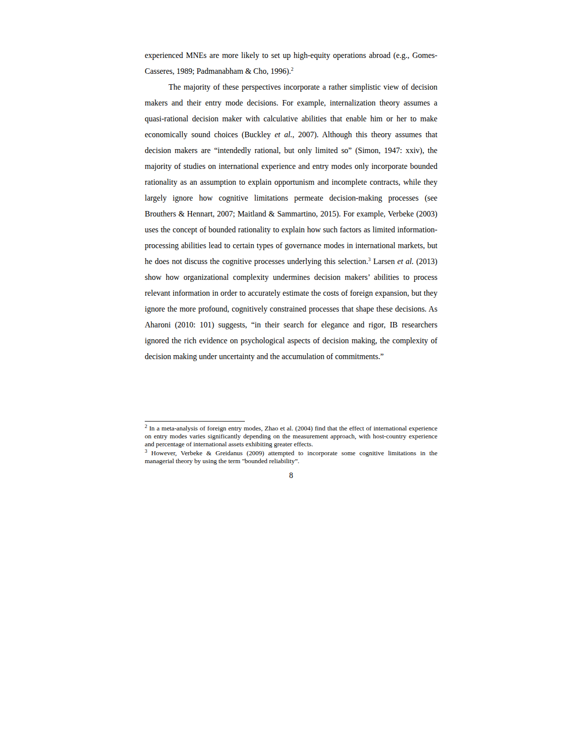experienced MNEs are more likely to set up high-equity operations abroad (e.g., Gomes-Casseres, 1989; Padmanabham & Cho, 1996).2
The majority of these perspectives incorporate a rather simplistic view of decision makers and their entry mode decisions. For example, internalization theory assumes a quasi-rational decision maker with calculative abilities that enable him or her to make economically sound choices (Buckley et al., 2007). Although this theory assumes that decision makers are “intendedly rational, but only limited so” (Simon, 1947: xxiv), the majority of studies on international experience and entry modes only incorporate bounded rationality as an assumption to explain opportunism and incomplete contracts, while they largely ignore how cognitive limitations permeate decision-making processes (see Brouthers & Hennart, 2007; Maitland & Sammartino, 2015). For example, Verbeke (2003) uses the concept of bounded rationality to explain how such factors as limited information-processing abilities lead to certain types of governance modes in international markets, but he does not discuss the cognitive processes underlying this selection.3 Larsen et al. (2013) show how organizational complexity undermines decision makers’ abilities to process relevant information in order to accurately estimate the costs of foreign expansion, but they ignore the more profound, cognitively constrained processes that shape these decisions. As Aharoni (2010: 101) suggests, “in their search for elegance and rigor, IB researchers ignored the rich evidence on psychological aspects of decision making, the complexity of decision making under uncertainty and the accumulation of commitments.”
2 In a meta-analysis of foreign entry modes, Zhao et al. (2004) find that the effect of international experience on entry modes varies significantly depending on the measurement approach, with host-country experience and percentage of international assets exhibiting greater effects.
3 However, Verbeke & Greidanus (2009) attempted to incorporate some cognitive limitations in the managerial theory by using the term "bounded reliability”.
8